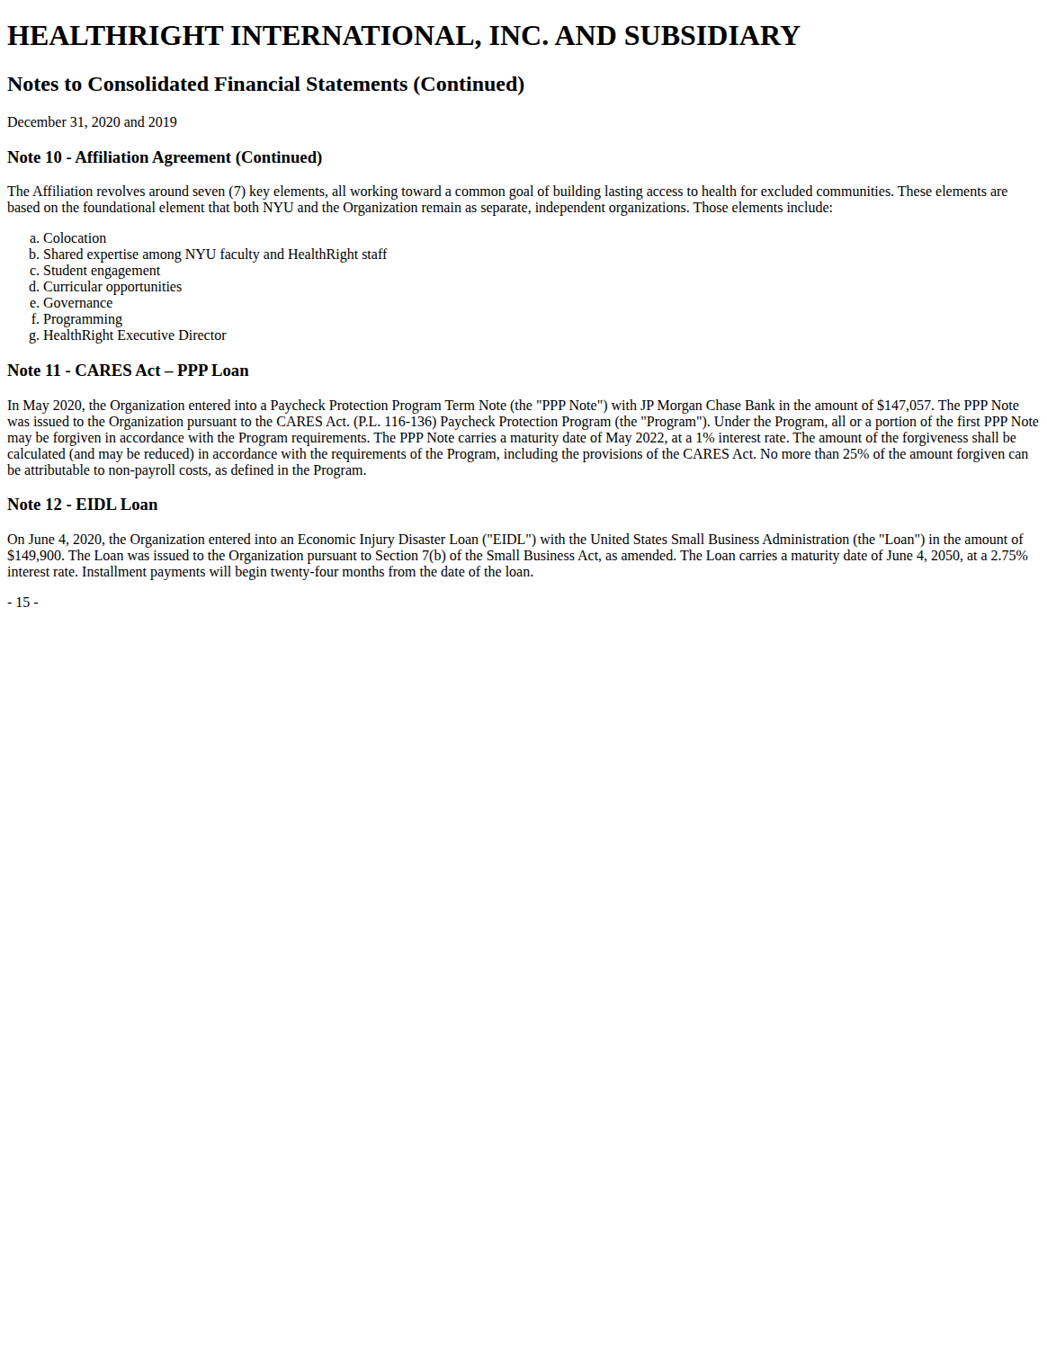HEALTHRIGHT INTERNATIONAL, INC. AND SUBSIDIARY
Notes to Consolidated Financial Statements (Continued)
December 31, 2020 and 2019
Note 10 - Affiliation Agreement (Continued)
The Affiliation revolves around seven (7) key elements, all working toward a common goal of building lasting access to health for excluded communities. These elements are based on the foundational element that both NYU and the Organization remain as separate, independent organizations. Those elements include:
Colocation
Shared expertise among NYU faculty and HealthRight staff
Student engagement
Curricular opportunities
Governance
Programming
HealthRight Executive Director
Note 11 - CARES Act – PPP Loan
In May 2020, the Organization entered into a Paycheck Protection Program Term Note (the "PPP Note") with JP Morgan Chase Bank in the amount of $147,057. The PPP Note was issued to the Organization pursuant to the CARES Act. (P.L. 116-136) Paycheck Protection Program (the "Program"). Under the Program, all or a portion of the first PPP Note may be forgiven in accordance with the Program requirements. The PPP Note carries a maturity date of May 2022, at a 1% interest rate. The amount of the forgiveness shall be calculated (and may be reduced) in accordance with the requirements of the Program, including the provisions of the CARES Act. No more than 25% of the amount forgiven can be attributable to non-payroll costs, as defined in the Program.
Note 12 - EIDL Loan
On June 4, 2020, the Organization entered into an Economic Injury Disaster Loan ("EIDL") with the United States Small Business Administration (the "Loan") in the amount of $149,900. The Loan was issued to the Organization pursuant to Section 7(b) of the Small Business Act, as amended. The Loan carries a maturity date of June 4, 2050, at a 2.75% interest rate. Installment payments will begin twenty-four months from the date of the loan.
- 15 -